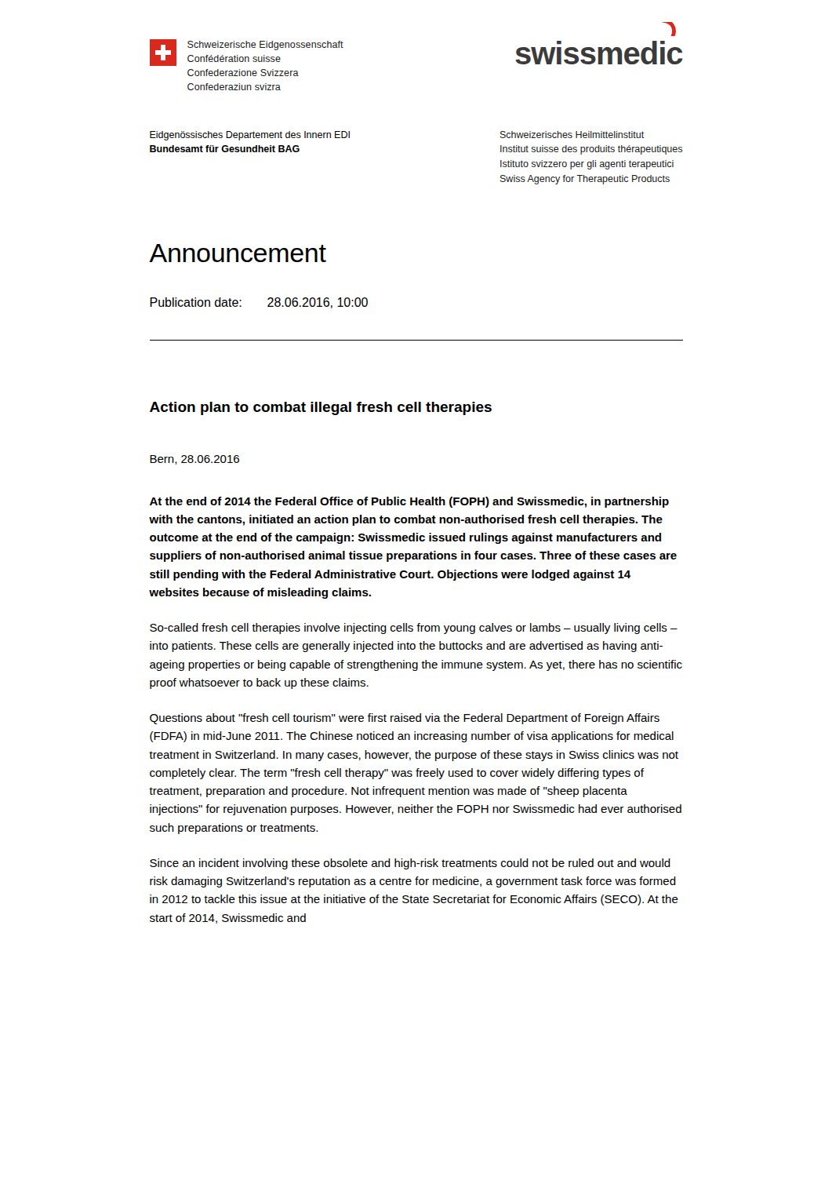Schweizerische Eidgenossenschaft
Confédération suisse
Confederazione Svizzera
Confederaziun svizra
swissmedic
Eidgenössisches Departement des Innern EDI
Bundesamt für Gesundheit BAG
Schweizerisches Heilmittelinstitut
Institut suisse des produits thérapeutiques
Istituto svizzero per gli agenti terapeutici
Swiss Agency for Therapeutic Products
Announcement
Publication date: 28.06.2016, 10:00
Action plan to combat illegal fresh cell therapies
Bern, 28.06.2016
At the end of 2014 the Federal Office of Public Health (FOPH) and Swissmedic, in partnership with the cantons, initiated an action plan to combat non-authorised fresh cell therapies. The outcome at the end of the campaign: Swissmedic issued rulings against manufacturers and suppliers of non-authorised animal tissue preparations in four cases. Three of these cases are still pending with the Federal Administrative Court. Objections were lodged against 14 websites because of misleading claims.
So-called fresh cell therapies involve injecting cells from young calves or lambs – usually living cells – into patients. These cells are generally injected into the buttocks and are advertised as having anti-ageing properties or being capable of strengthening the immune system. As yet, there has no scientific proof whatsoever to back up these claims.
Questions about "fresh cell tourism" were first raised via the Federal Department of Foreign Affairs (FDFA) in mid-June 2011. The Chinese noticed an increasing number of visa applications for medical treatment in Switzerland. In many cases, however, the purpose of these stays in Swiss clinics was not completely clear. The term "fresh cell therapy" was freely used to cover widely differing types of treatment, preparation and procedure. Not infrequent mention was made of "sheep placenta injections" for rejuvenation purposes. However, neither the FOPH nor Swissmedic had ever authorised such preparations or treatments.
Since an incident involving these obsolete and high-risk treatments could not be ruled out and would risk damaging Switzerland's reputation as a centre for medicine, a government task force was formed in 2012 to tackle this issue at the initiative of the State Secretariat for Economic Affairs (SECO). At the start of 2014, Swissmedic and